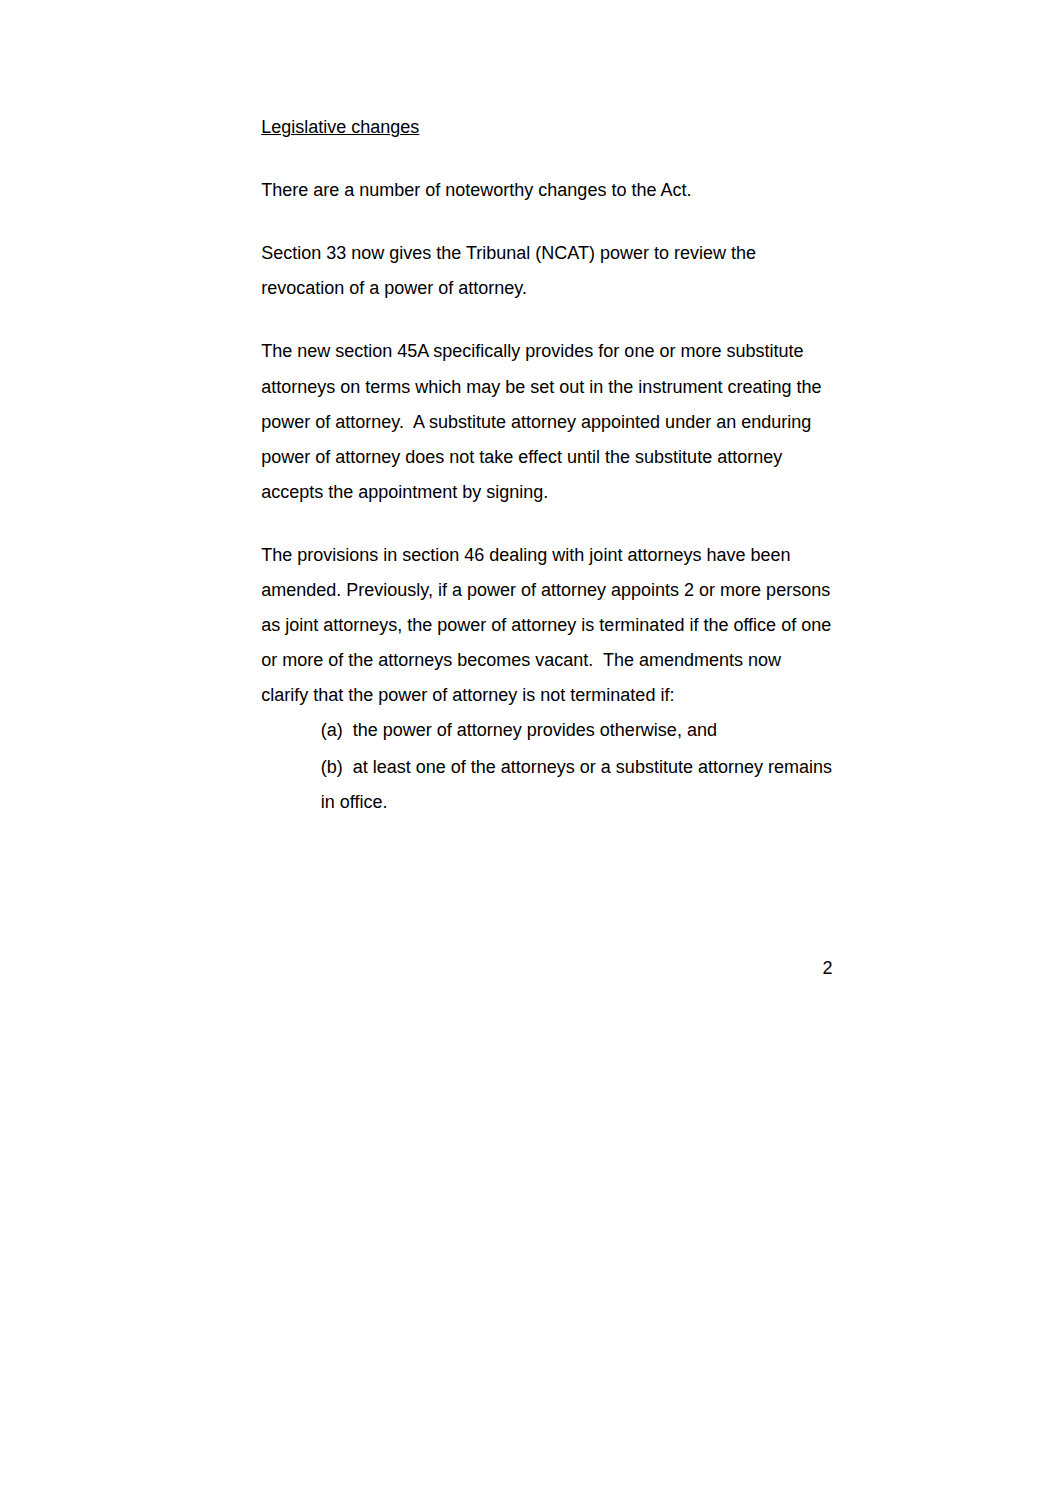Legislative changes
There are a number of noteworthy changes to the Act.
Section 33 now gives the Tribunal (NCAT) power to review the revocation of a power of attorney.
The new section 45A specifically provides for one or more substitute attorneys on terms which may be set out in the instrument creating the power of attorney. A substitute attorney appointed under an enduring power of attorney does not take effect until the substitute attorney accepts the appointment by signing.
The provisions in section 46 dealing with joint attorneys have been amended. Previously, if a power of attorney appoints 2 or more persons as joint attorneys, the power of attorney is terminated if the office of one or more of the attorneys becomes vacant. The amendments now clarify that the power of attorney is not terminated if:
(a) the power of attorney provides otherwise, and
(b) at least one of the attorneys or a substitute attorney remains in office.
2